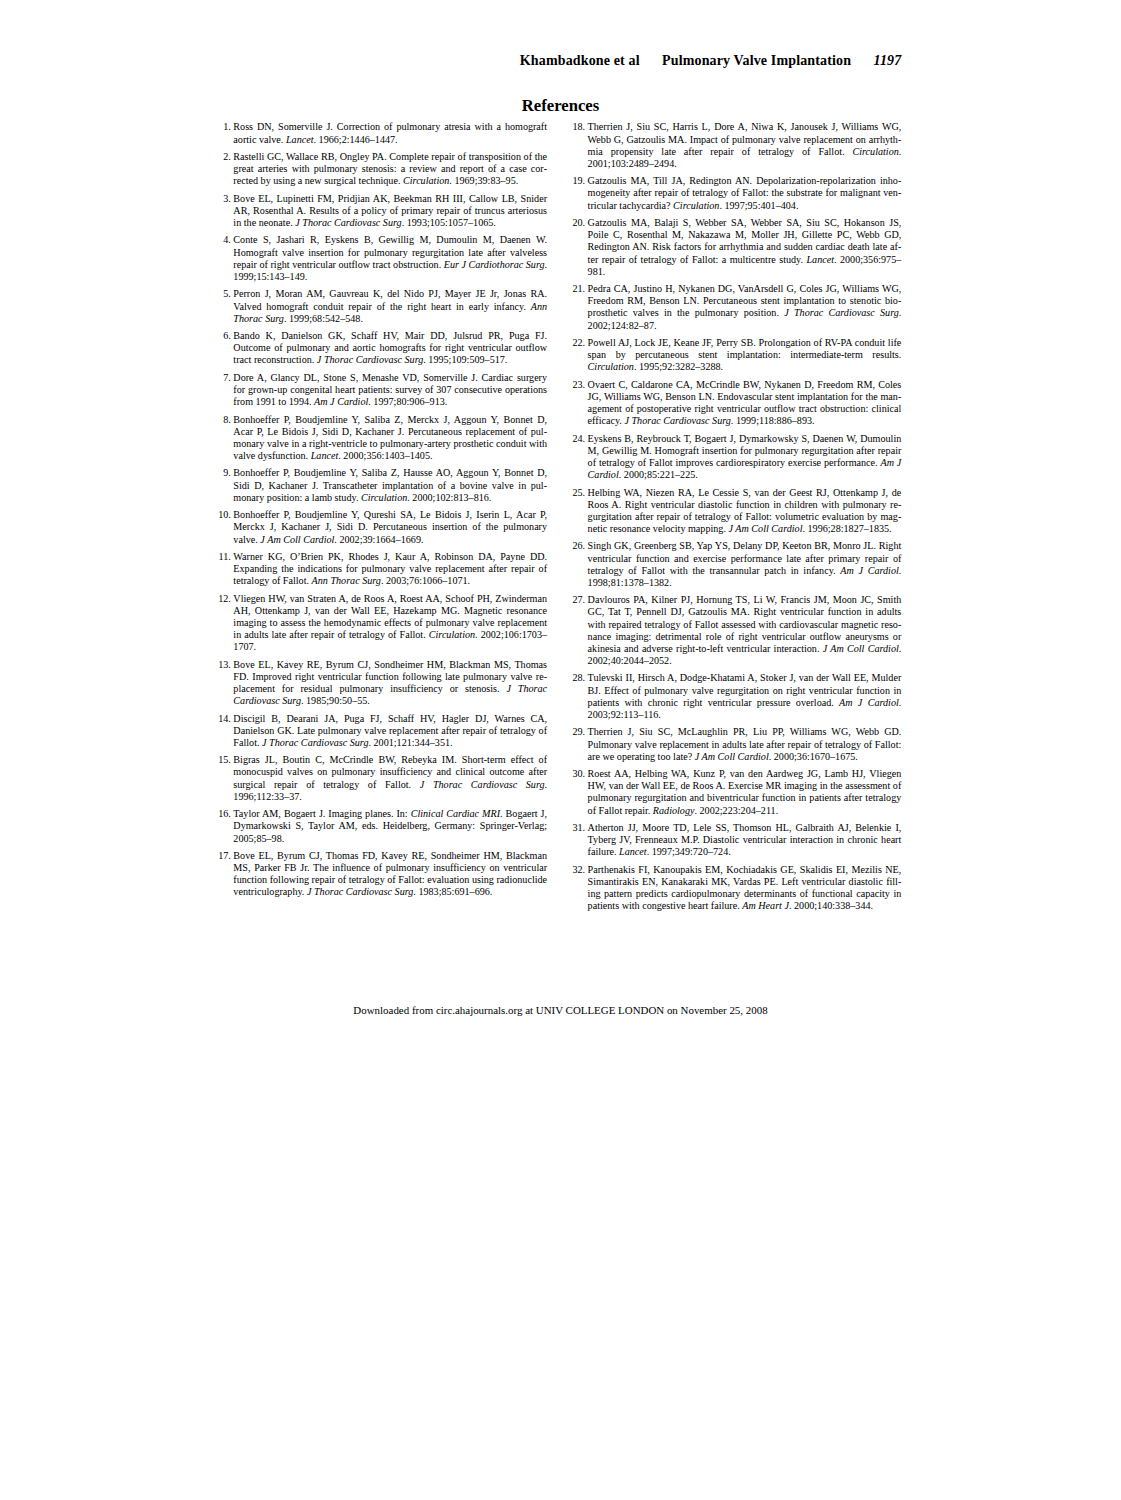Khambadkone et al Pulmonary Valve Implantation 1197
References
Ross DN, Somerville J. Correction of pulmonary atresia with a homograft aortic valve. Lancet. 1966;2:1446–1447.
Rastelli GC, Wallace RB, Ongley PA. Complete repair of transposition of the great arteries with pulmonary stenosis: a review and report of a case corrected by using a new surgical technique. Circulation. 1969;39:83–95.
Bove EL, Lupinetti FM, Pridjian AK, Beekman RH III, Callow LB, Snider AR, Rosenthal A. Results of a policy of primary repair of truncus arteriosus in the neonate. J Thorac Cardiovasc Surg. 1993;105:1057–1065.
Conte S, Jashari R, Eyskens B, Gewillig M, Dumoulin M, Daenen W. Homograft valve insertion for pulmonary regurgitation late after valveless repair of right ventricular outflow tract obstruction. Eur J Cardiothorac Surg. 1999;15:143–149.
Perron J, Moran AM, Gauvreau K, del Nido PJ, Mayer JE Jr, Jonas RA. Valved homograft conduit repair of the right heart in early infancy. Ann Thorac Surg. 1999;68:542–548.
Bando K, Danielson GK, Schaff HV, Mair DD, Julsrud PR, Puga FJ. Outcome of pulmonary and aortic homografts for right ventricular outflow tract reconstruction. J Thorac Cardiovasc Surg. 1995;109:509–517.
Dore A, Glancy DL, Stone S, Menashe VD, Somerville J. Cardiac surgery for grown-up congenital heart patients: survey of 307 consecutive operations from 1991 to 1994. Am J Cardiol. 1997;80:906–913.
Bonhoeffer P, Boudjemline Y, Saliba Z, Merckx J, Aggoun Y, Bonnet D, Acar P, Le Bidois J, Sidi D, Kachaner J. Percutaneous replacement of pulmonary valve in a right-ventricle to pulmonary-artery prosthetic conduit with valve dysfunction. Lancet. 2000;356:1403–1405.
Bonhoeffer P, Boudjemline Y, Saliba Z, Hausse AO, Aggoun Y, Bonnet D, Sidi D, Kachaner J. Transcatheter implantation of a bovine valve in pulmonary position: a lamb study. Circulation. 2000;102:813–816.
Bonhoeffer P, Boudjemline Y, Qureshi SA, Le Bidois J, Iserin L, Acar P, Merckx J, Kachaner J, Sidi D. Percutaneous insertion of the pulmonary valve. J Am Coll Cardiol. 2002;39:1664–1669.
Warner KG, O’Brien PK, Rhodes J, Kaur A, Robinson DA, Payne DD. Expanding the indications for pulmonary valve replacement after repair of tetralogy of Fallot. Ann Thorac Surg. 2003;76:1066–1071.
Vliegen HW, van Straten A, de Roos A, Roest AA, Schoof PH, Zwinderman AH, Ottenkamp J, van der Wall EE, Hazekamp MG. Magnetic resonance imaging to assess the hemodynamic effects of pulmonary valve replacement in adults late after repair of tetralogy of Fallot. Circulation. 2002;106:1703–1707.
Bove EL, Kavey RE, Byrum CJ, Sondheimer HM, Blackman MS, Thomas FD. Improved right ventricular function following late pulmonary valve replacement for residual pulmonary insufficiency or stenosis. J Thorac Cardiovasc Surg. 1985;90:50–55.
Discigil B, Dearani JA, Puga FJ, Schaff HV, Hagler DJ, Warnes CA, Danielson GK. Late pulmonary valve replacement after repair of tetralogy of Fallot. J Thorac Cardiovasc Surg. 2001;121:344–351.
Bigras JL, Boutin C, McCrindle BW, Rebeyka IM. Short-term effect of monocuspid valves on pulmonary insufficiency and clinical outcome after surgical repair of tetralogy of Fallot. J Thorac Cardiovasc Surg. 1996;112:33–37.
Taylor AM, Bogaert J. Imaging planes. In: Clinical Cardiac MRI. Bogaert J, Dymarkowski S, Taylor AM, eds. Heidelberg, Germany: Springer-Verlag; 2005;85–98.
Bove EL, Byrum CJ, Thomas FD, Kavey RE, Sondheimer HM, Blackman MS, Parker FB Jr. The influence of pulmonary insufficiency on ventricular function following repair of tetralogy of Fallot: evaluation using radionuclide ventriculography. J Thorac Cardiovasc Surg. 1983;85:691–696.
Therrien J, Siu SC, Harris L, Dore A, Niwa K, Janousek J, Williams WG, Webb G, Gatzoulis MA. Impact of pulmonary valve replacement on arrhythmia propensity late after repair of tetralogy of Fallot. Circulation. 2001;103:2489–2494.
Gatzoulis MA, Till JA, Redington AN. Depolarization-repolarization inhomogeneity after repair of tetralogy of Fallot: the substrate for malignant ventricular tachycardia? Circulation. 1997;95:401–404.
Gatzoulis MA, Balaji S, Webber SA, Webber SA, Siu SC, Hokanson JS, Poile C, Rosenthal M, Nakazawa M, Moller JH, Gillette PC, Webb GD, Redington AN. Risk factors for arrhythmia and sudden cardiac death late after repair of tetralogy of Fallot: a multicentre study. Lancet. 2000;356:975–981.
Pedra CA, Justino H, Nykanen DG, VanArsdell G, Coles JG, Williams WG, Freedom RM, Benson LN. Percutaneous stent implantation to stenotic bioprosthetic valves in the pulmonary position. J Thorac Cardiovasc Surg. 2002;124:82–87.
Powell AJ, Lock JE, Keane JF, Perry SB. Prolongation of RV-PA conduit life span by percutaneous stent implantation: intermediate-term results. Circulation. 1995;92:3282–3288.
Ovaert C, Caldarone CA, McCrindle BW, Nykanen D, Freedom RM, Coles JG, Williams WG, Benson LN. Endovascular stent implantation for the management of postoperative right ventricular outflow tract obstruction: clinical efficacy. J Thorac Cardiovasc Surg. 1999;118:886–893.
Eyskens B, Reybrouck T, Bogaert J, Dymarkowsky S, Daenen W, Dumoulin M, Gewillig M. Homograft insertion for pulmonary regurgitation after repair of tetralogy of Fallot improves cardiorespiratory exercise performance. Am J Cardiol. 2000;85:221–225.
Helbing WA, Niezen RA, Le Cessie S, van der Geest RJ, Ottenkamp J, de Roos A. Right ventricular diastolic function in children with pulmonary regurgitation after repair of tetralogy of Fallot: volumetric evaluation by magnetic resonance velocity mapping. J Am Coll Cardiol. 1996;28:1827–1835.
Singh GK, Greenberg SB, Yap YS, Delany DP, Keeton BR, Monro JL. Right ventricular function and exercise performance late after primary repair of tetralogy of Fallot with the transannular patch in infancy. Am J Cardiol. 1998;81:1378–1382.
Davlouros PA, Kilner PJ, Hornung TS, Li W, Francis JM, Moon JC, Smith GC, Tat T, Pennell DJ, Gatzoulis MA. Right ventricular function in adults with repaired tetralogy of Fallot assessed with cardiovascular magnetic resonance imaging: detrimental role of right ventricular outflow aneurysms or akinesia and adverse right-to-left ventricular interaction. J Am Coll Cardiol. 2002;40:2044–2052.
Tulevski II, Hirsch A, Dodge-Khatami A, Stoker J, van der Wall EE, Mulder BJ. Effect of pulmonary valve regurgitation on right ventricular function in patients with chronic right ventricular pressure overload. Am J Cardiol. 2003;92:113–116.
Therrien J, Siu SC, McLaughlin PR, Liu PP, Williams WG, Webb GD. Pulmonary valve replacement in adults late after repair of tetralogy of Fallot: are we operating too late? J Am Coll Cardiol. 2000;36:1670–1675.
Roest AA, Helbing WA, Kunz P, van den Aardweg JG, Lamb HJ, Vliegen HW, van der Wall EE, de Roos A. Exercise MR imaging in the assessment of pulmonary regurgitation and biventricular function in patients after tetralogy of Fallot repair. Radiology. 2002;223:204–211.
Atherton JJ, Moore TD, Lele SS, Thomson HL, Galbraith AJ, Belenkie I, Tyberg JV, Frenneaux M.P. Diastolic ventricular interaction in chronic heart failure. Lancet. 1997;349:720–724.
Parthenakis FI, Kanoupakis EM, Kochiadakis GE, Skalidis EI, Mezilis NE, Simantirakis EN, Kanakaraki MK, Vardas PE. Left ventricular diastolic filling pattern predicts cardiopulmonary determinants of functional capacity in patients with congestive heart failure. Am Heart J. 2000;140:338–344.
Downloaded from circ.ahajournals.org at UNIV COLLEGE LONDON on November 25, 2008